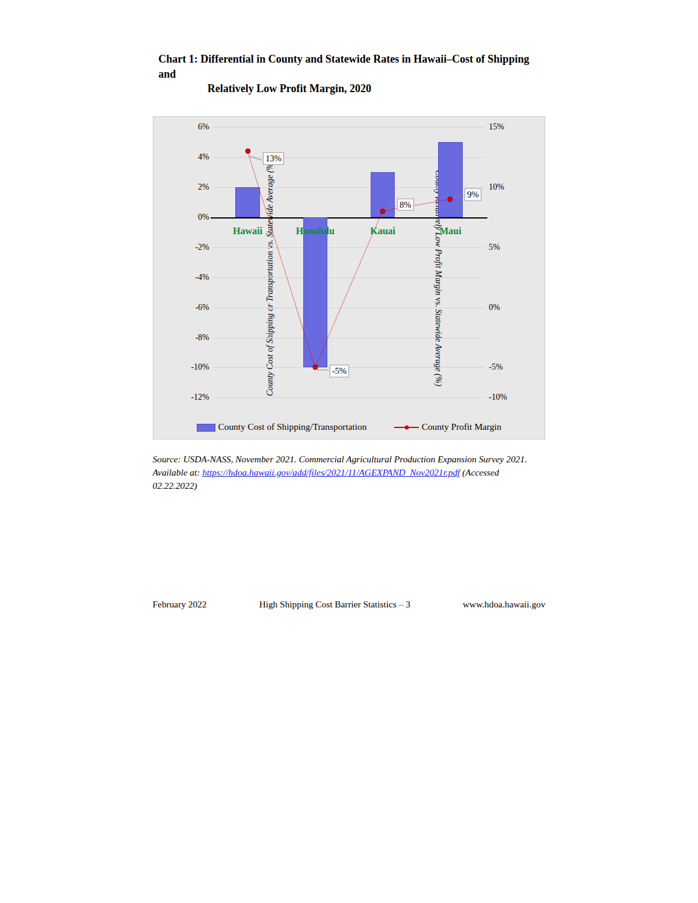Chart 1: Differential in County and Statewide Rates in Hawaii–Cost of Shipping and Relatively Low Profit Margin, 2020
County Cost of Shipping or Transportation vs. Statewide Average (%)
County Relatively Low Profit Margin vs. Statewide Average (%)
6% 4% 2% 0% -2% -4% -6% -8% -10% -12%
15% 10% 5% 0% -5% -10%
13%
-5%
8%
9%
Hawaii
Honolulu
Kauai
Maui
County Cost of Shipping/Transportation County Profit Margin
Source: USDA-NASS, November 2021. Commercial Agricultural Production Expansion Survey 2021. Available at: https://hdoa.hawaii.gov/add/files/2021/11/AGEXPAND_Nov2021r.pdf (Accessed 02.22.2022)
February 2022 High Shipping Cost Barrier Statistics – 3 www.hdoa.hawaii.gov